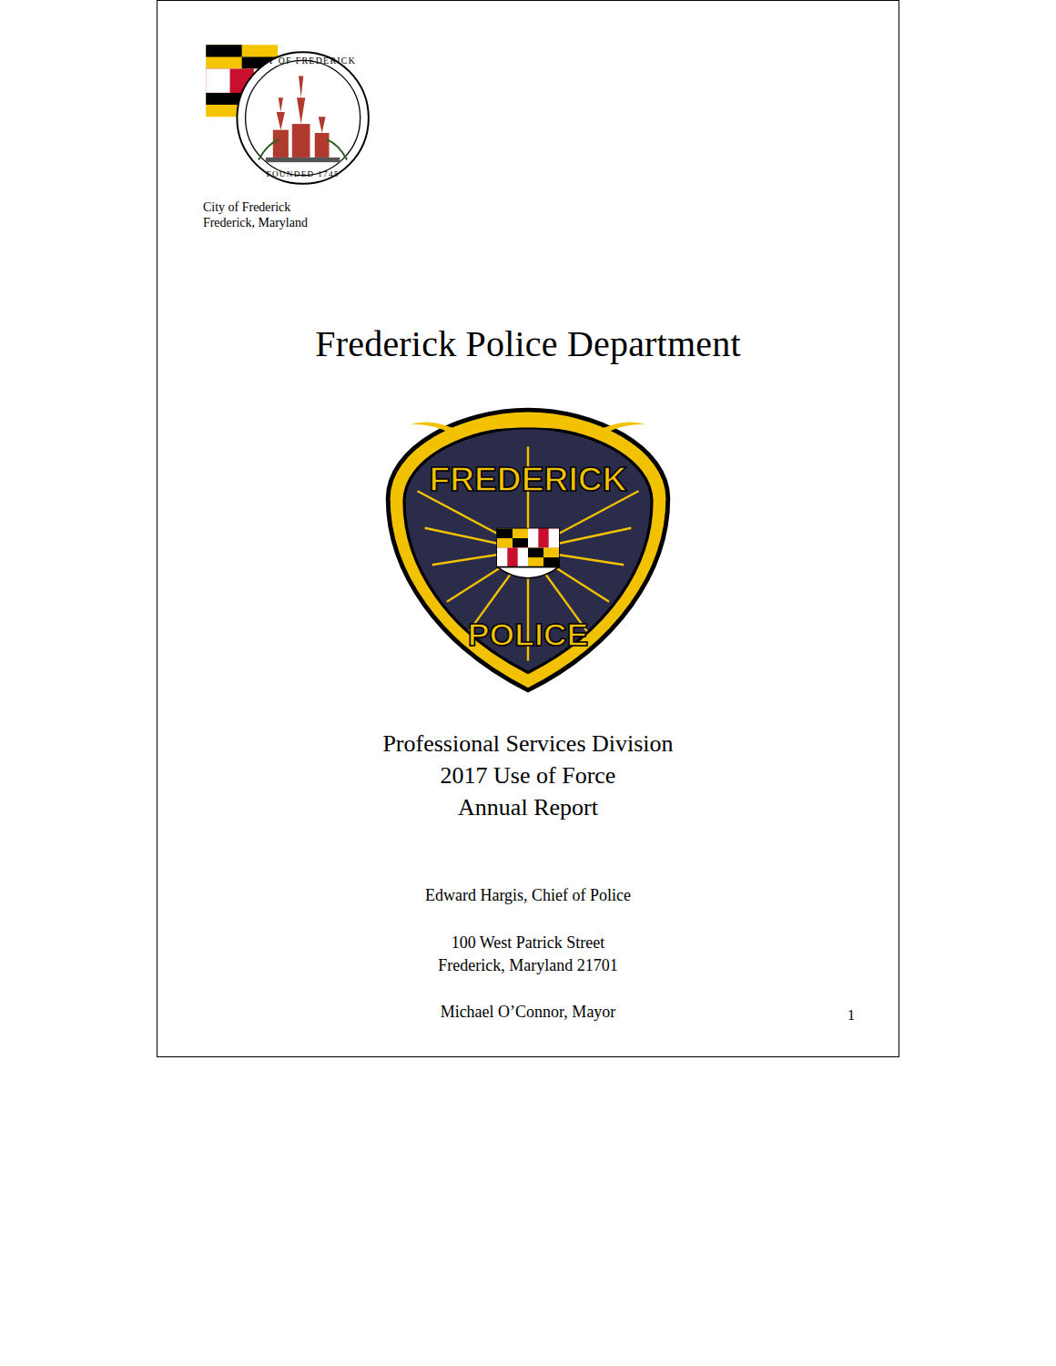City of Frederick
Frederick, Maryland
Frederick Police Department
Professional Services Division
2017 Use of Force
Annual Report
Edward Hargis, Chief of Police
100 West Patrick Street
Frederick, Maryland 21701
Michael O’Connor, Mayor
1